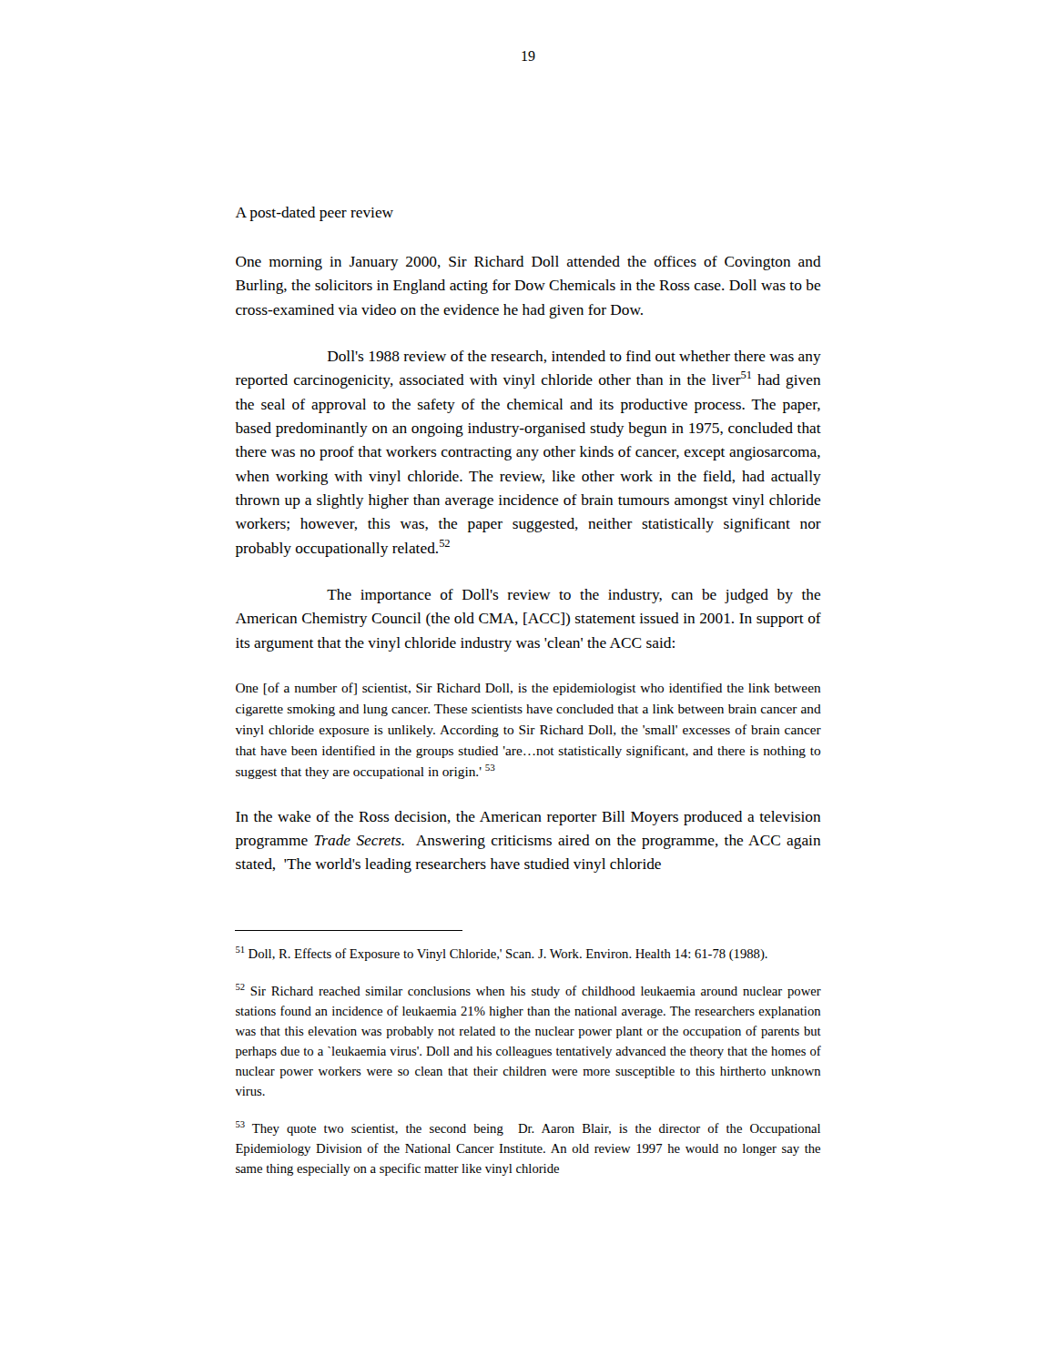19
A post-dated peer review
One morning in January 2000, Sir Richard Doll attended the offices of Covington and Burling, the solicitors in England acting for Dow Chemicals in the Ross case. Doll was to be cross-examined via video on the evidence he had given for Dow.
Doll's 1988 review of the research, intended to find out whether there was any reported carcinogenicity, associated with vinyl chloride other than in the liver51 had given the seal of approval to the safety of the chemical and its productive process. The paper, based predominantly on an ongoing industry-organised study begun in 1975, concluded that there was no proof that workers contracting any other kinds of cancer, except angiosarcoma, when working with vinyl chloride. The review, like other work in the field, had actually thrown up a slightly higher than average incidence of brain tumours amongst vinyl chloride workers; however, this was, the paper suggested, neither statistically significant nor probably occupationally related.52
The importance of Doll's review to the industry, can be judged by the American Chemistry Council (the old CMA, [ACC]) statement issued in 2001. In support of its argument that the vinyl chloride industry was 'clean' the ACC said:
One [of a number of] scientist, Sir Richard Doll, is the epidemiologist who identified the link between cigarette smoking and lung cancer. These scientists have concluded that a link between brain cancer and vinyl chloride exposure is unlikely. According to Sir Richard Doll, the 'small' excesses of brain cancer that have been identified in the groups studied 'are…not statistically significant, and there is nothing to suggest that they are occupational in origin.' 53
In the wake of the Ross decision, the American reporter Bill Moyers produced a television programme Trade Secrets. Answering criticisms aired on the programme, the ACC again stated, 'The world's leading researchers have studied vinyl chloride
51 Doll, R. Effects of Exposure to Vinyl Chloride,' Scan. J. Work. Environ. Health 14: 61-78 (1988).
52 Sir Richard reached similar conclusions when his study of childhood leukaemia around nuclear power stations found an incidence of leukaemia 21% higher than the national average. The researchers explanation was that this elevation was probably not related to the nuclear power plant or the occupation of parents but perhaps due to a `leukaemia virus'. Doll and his colleagues tentatively advanced the theory that the homes of nuclear power workers were so clean that their children were more susceptible to this hirtherto unknown virus.
53 They quote two scientist, the second being Dr. Aaron Blair, is the director of the Occupational Epidemiology Division of the National Cancer Institute. An old review 1997 he would no longer say the same thing especially on a specific matter like vinyl chloride